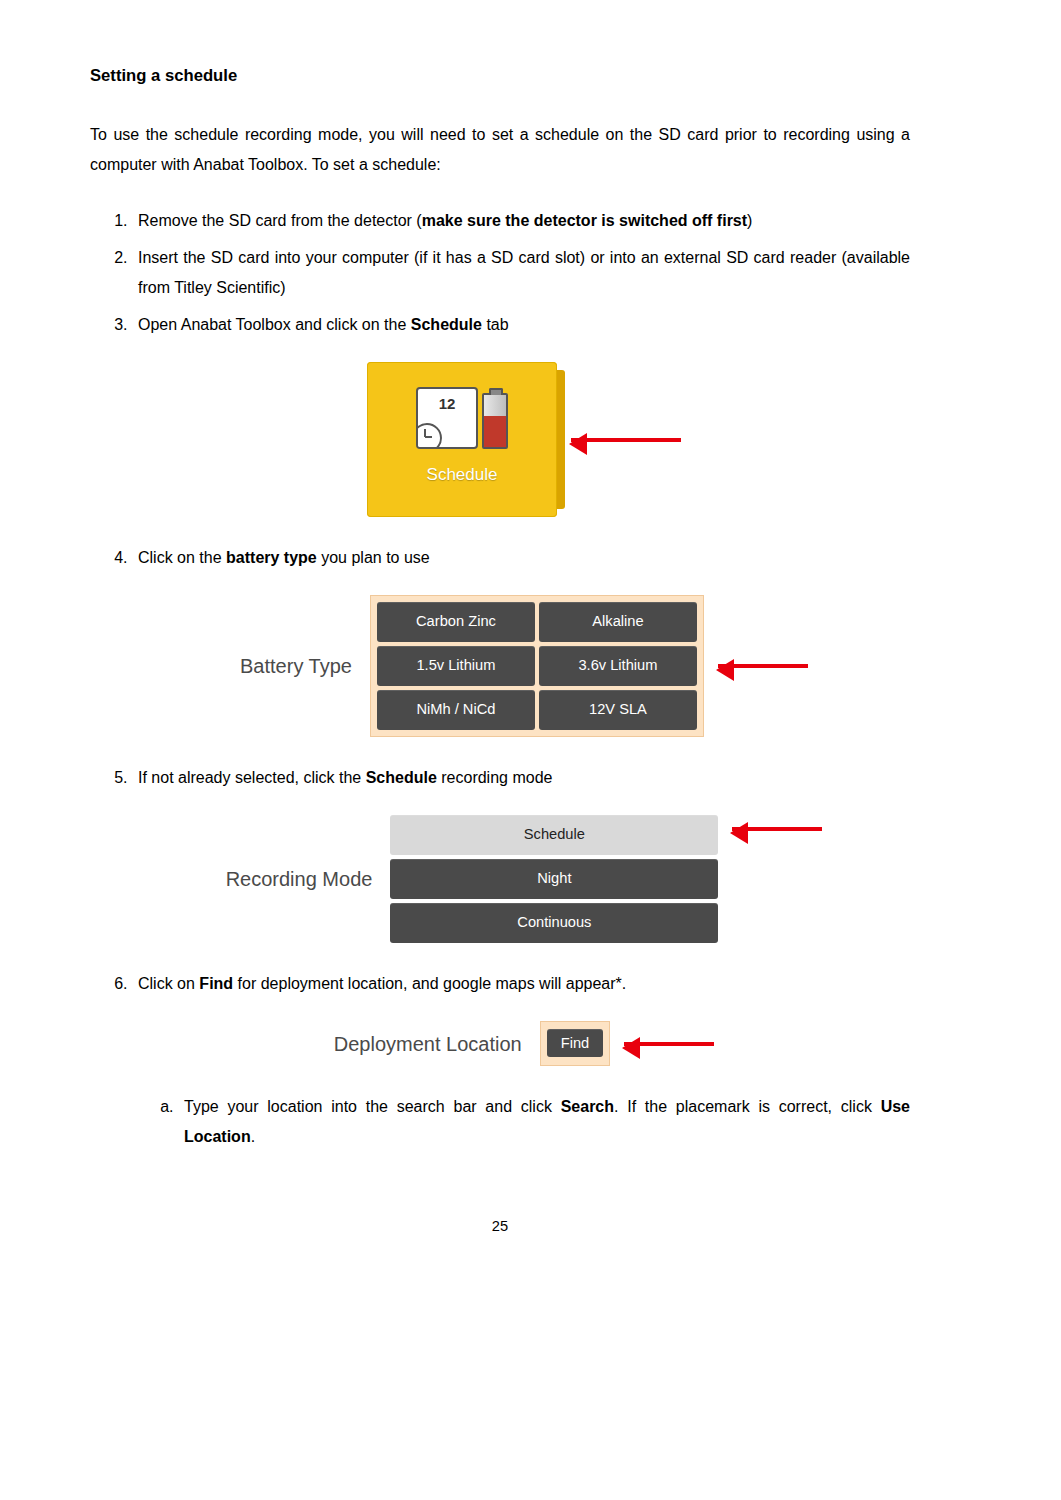Setting a schedule
To use the schedule recording mode, you will need to set a schedule on the SD card prior to recording using a computer with Anabat Toolbox. To set a schedule:
Remove the SD card from the detector (make sure the detector is switched off first)
Insert the SD card into your computer (if it has a SD card slot) or into an external SD card reader (available from Titley Scientific)
Open Anabat Toolbox and click on the Schedule tab
12 Schedule
Click on the battery type you plan to use
Battery Type Carbon Zinc Alkaline 1.5v Lithium 3.6v Lithium NiMh / NiCd 12V SLA
If not already selected, click the Schedule recording mode
Recording Mode Schedule Night Continuous
Click on Find for deployment location, and google maps will appear*.
Deployment Location Find
Type your location into the search bar and click Search. If the placemark is correct, click Use Location.
25